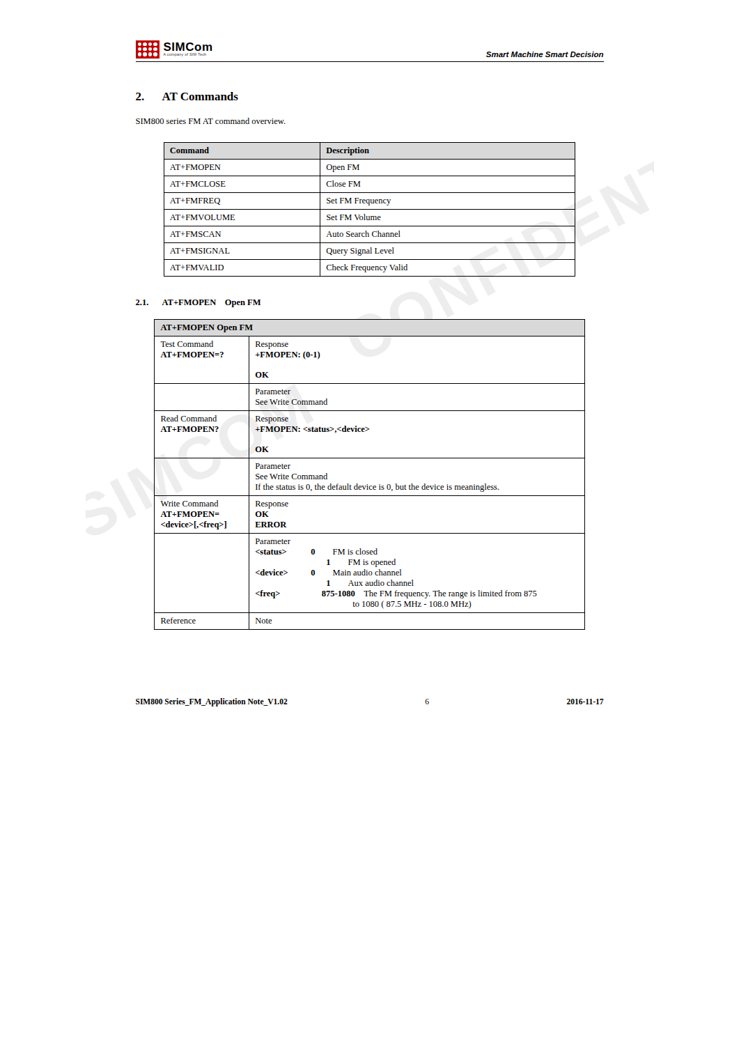SIMCOM CONFIDENTIAL FILE
SIMCom
A company of SIM Tech
Smart Machine Smart Decision
2. AT Commands
SIM800 series FM AT command overview.
| Command | Description |
| --- | --- |
| AT+FMOPEN | Open FM |
| AT+FMCLOSE | Close FM |
| AT+FMFREQ | Set FM Frequency |
| AT+FMVOLUME | Set FM Volume |
| AT+FMSCAN | Auto Search Channel |
| AT+FMSIGNAL | Query Signal Level |
| AT+FMVALID | Check Frequency Valid |
2.1. AT+FMOPEN Open FM
| AT+FMOPEN Open FM |
| Test Command AT+FMOPEN=? | Response +FMOPEN: (0-1) OK |
| | Parameter See Write Command |
| Read Command AT+FMOPEN? | Response +FMOPEN: <status>,<device> OK |
| | Parameter See Write Command If the status is 0, the default device is 0, but the device is meaningless. |
| Write Command AT+FMOPEN=<device>[,<freq>] | Response OK ERROR |
| | Parameter <status> 0 FM is closed 1 FM is opened <device> 0 Main audio channel 1 Aux audio channel <freq> 875-1080 The FM frequency. The range is limited from 875 to 1080 ( 87.5 MHz - 108.0 MHz) |
| Reference | Note |
SIM800 Series_FM_Application Note_V1.02
6
2016-11-17